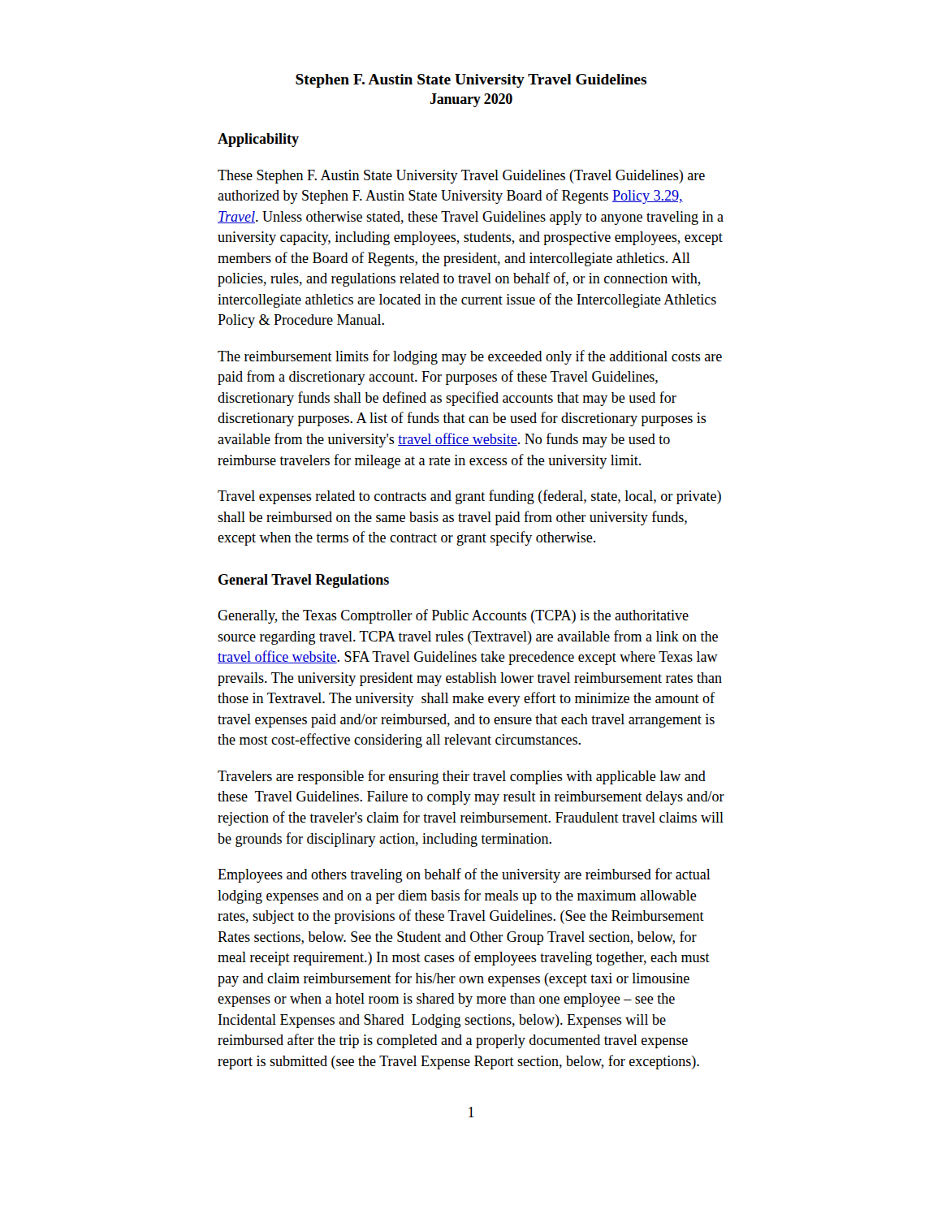Stephen F. Austin State University Travel Guidelines January 2020
Applicability
These Stephen F. Austin State University Travel Guidelines (Travel Guidelines) are authorized by Stephen F. Austin State University Board of Regents Policy 3.29, Travel. Unless otherwise stated, these Travel Guidelines apply to anyone traveling in a university capacity, including employees, students, and prospective employees, except members of the Board of Regents, the president, and intercollegiate athletics. All policies, rules, and regulations related to travel on behalf of, or in connection with, intercollegiate athletics are located in the current issue of the Intercollegiate Athletics Policy & Procedure Manual.
The reimbursement limits for lodging may be exceeded only if the additional costs are paid from a discretionary account. For purposes of these Travel Guidelines, discretionary funds shall be defined as specified accounts that may be used for discretionary purposes. A list of funds that can be used for discretionary purposes is available from the university's travel office website. No funds may be used to reimburse travelers for mileage at a rate in excess of the university limit.
Travel expenses related to contracts and grant funding (federal, state, local, or private) shall be reimbursed on the same basis as travel paid from other university funds, except when the terms of the contract or grant specify otherwise.
General Travel Regulations
Generally, the Texas Comptroller of Public Accounts (TCPA) is the authoritative source regarding travel. TCPA travel rules (Textravel) are available from a link on the travel office website. SFA Travel Guidelines take precedence except where Texas law prevails. The university president may establish lower travel reimbursement rates than those in Textravel. The university shall make every effort to minimize the amount of travel expenses paid and/or reimbursed, and to ensure that each travel arrangement is the most cost-effective considering all relevant circumstances.
Travelers are responsible for ensuring their travel complies with applicable law and these Travel Guidelines. Failure to comply may result in reimbursement delays and/or rejection of the traveler's claim for travel reimbursement. Fraudulent travel claims will be grounds for disciplinary action, including termination.
Employees and others traveling on behalf of the university are reimbursed for actual lodging expenses and on a per diem basis for meals up to the maximum allowable rates, subject to the provisions of these Travel Guidelines. (See the Reimbursement Rates sections, below. See the Student and Other Group Travel section, below, for meal receipt requirement.) In most cases of employees traveling together, each must pay and claim reimbursement for his/her own expenses (except taxi or limousine expenses or when a hotel room is shared by more than one employee – see the Incidental Expenses and Shared Lodging sections, below). Expenses will be reimbursed after the trip is completed and a properly documented travel expense report is submitted (see the Travel Expense Report section, below, for exceptions).
1